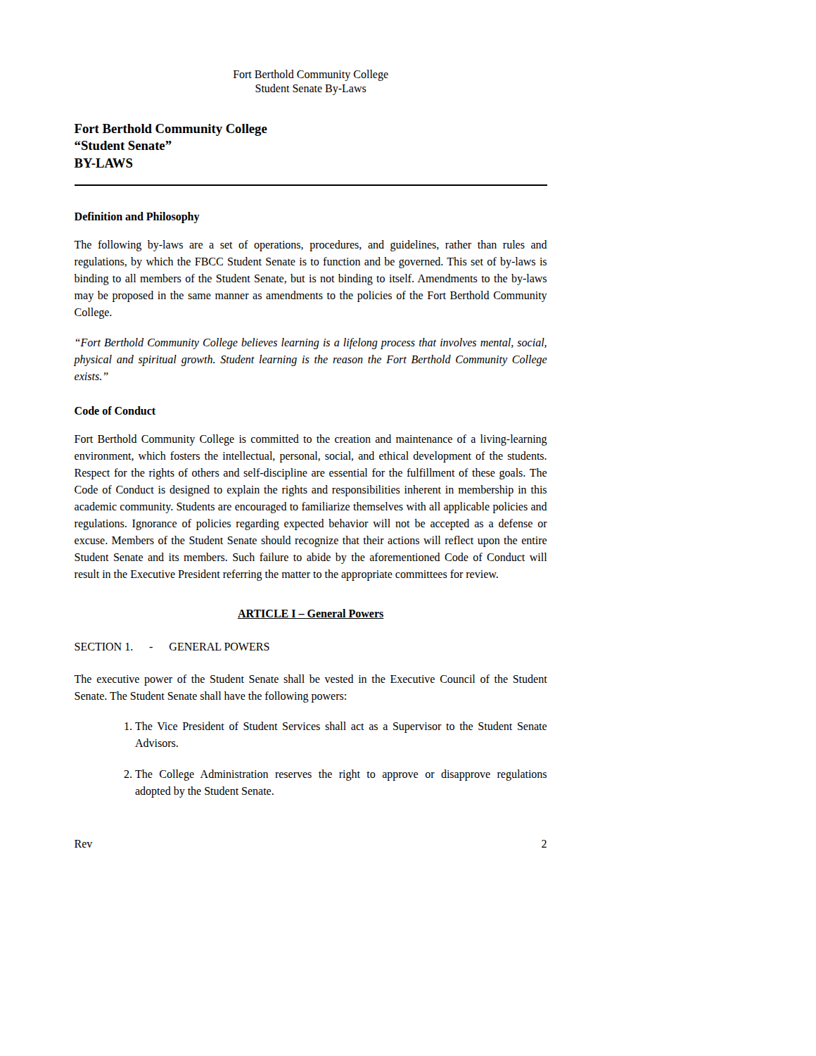Fort Berthold Community College
Student Senate By-Laws
Fort Berthold Community College
“Student Senate”
BY-LAWS
Definition and Philosophy
The following by-laws are a set of operations, procedures, and guidelines, rather than rules and regulations, by which the FBCC Student Senate is to function and be governed. This set of by-laws is binding to all members of the Student Senate, but is not binding to itself. Amendments to the by-laws may be proposed in the same manner as amendments to the policies of the Fort Berthold Community College.
“Fort Berthold Community College believes learning is a lifelong process that involves mental, social, physical and spiritual growth. Student learning is the reason the Fort Berthold Community College exists.”
Code of Conduct
Fort Berthold Community College is committed to the creation and maintenance of a living-learning environment, which fosters the intellectual, personal, social, and ethical development of the students. Respect for the rights of others and self-discipline are essential for the fulfillment of these goals. The Code of Conduct is designed to explain the rights and responsibilities inherent in membership in this academic community. Students are encouraged to familiarize themselves with all applicable policies and regulations. Ignorance of policies regarding expected behavior will not be accepted as a defense or excuse. Members of the Student Senate should recognize that their actions will reflect upon the entire Student Senate and its members. Such failure to abide by the aforementioned Code of Conduct will result in the Executive President referring the matter to the appropriate committees for review.
ARTICLE I – General Powers
SECTION 1.-GENERAL POWERS
The executive power of the Student Senate shall be vested in the Executive Council of the Student Senate. The Student Senate shall have the following powers:
The Vice President of Student Services shall act as a Supervisor to the Student Senate Advisors.
The College Administration reserves the right to approve or disapprove regulations adopted by the Student Senate.
Rev 2